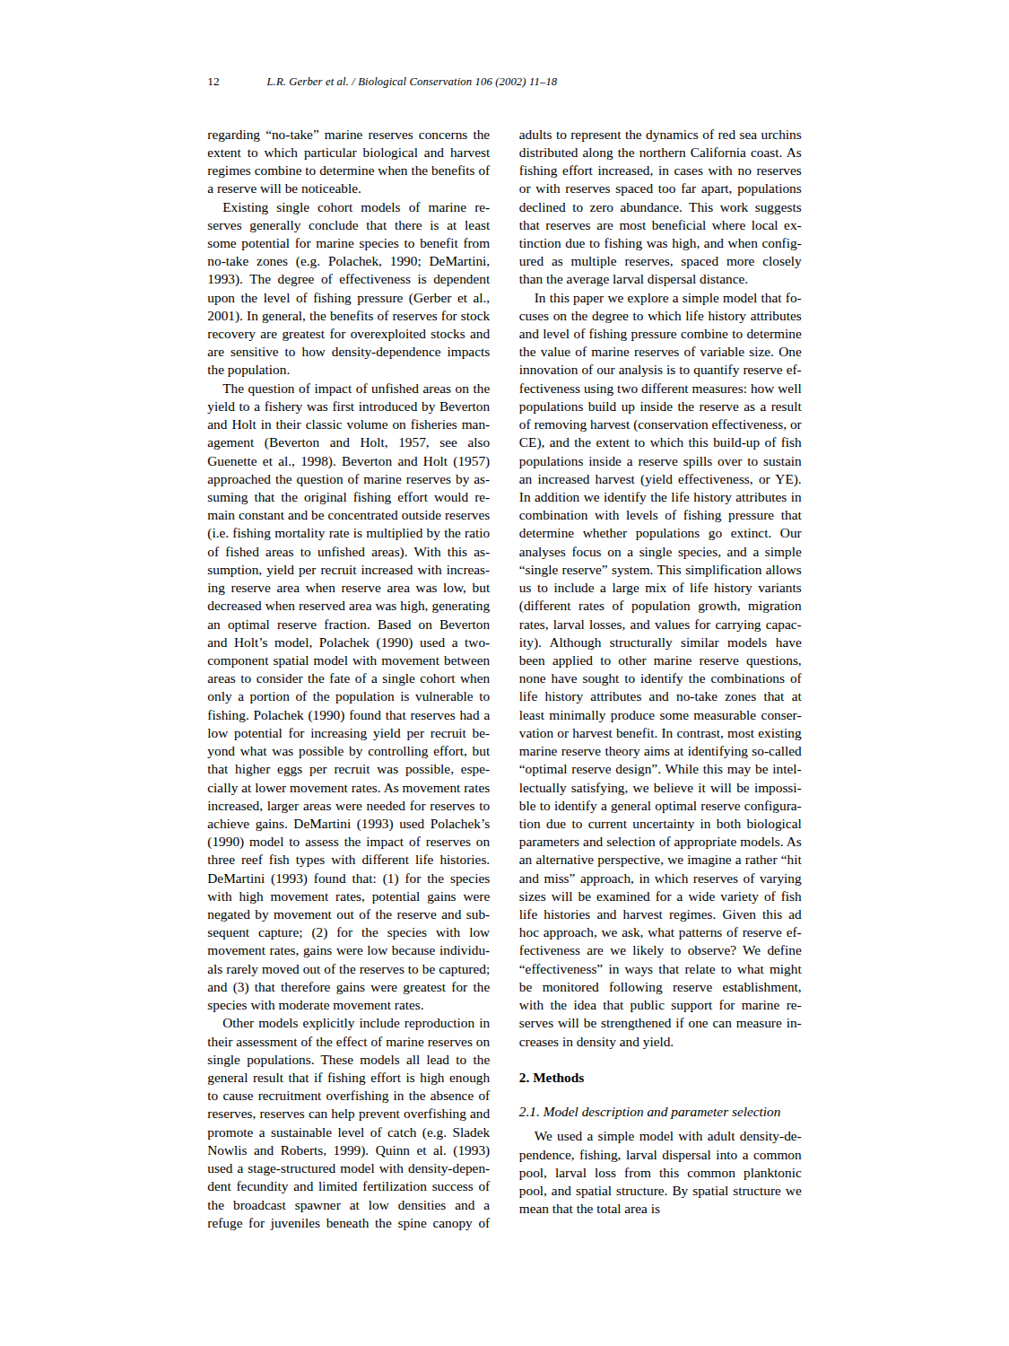12 L.R. Gerber et al. / Biological Conservation 106 (2002) 11–18
regarding “no-take” marine reserves concerns the extent to which particular biological and harvest regimes combine to determine when the benefits of a reserve will be noticeable.
Existing single cohort models of marine reserves generally conclude that there is at least some potential for marine species to benefit from no-take zones (e.g. Polachek, 1990; DeMartini, 1993). The degree of effectiveness is dependent upon the level of fishing pressure (Gerber et al., 2001). In general, the benefits of reserves for stock recovery are greatest for overexploited stocks and are sensitive to how density-dependence impacts the population.
The question of impact of unfished areas on the yield to a fishery was first introduced by Beverton and Holt in their classic volume on fisheries management (Beverton and Holt, 1957, see also Guenette et al., 1998). Beverton and Holt (1957) approached the question of marine reserves by assuming that the original fishing effort would remain constant and be concentrated outside reserves (i.e. fishing mortality rate is multiplied by the ratio of fished areas to unfished areas). With this assumption, yield per recruit increased with increasing reserve area when reserve area was low, but decreased when reserved area was high, generating an optimal reserve fraction. Based on Beverton and Holt’s model, Polachek (1990) used a two-component spatial model with movement between areas to consider the fate of a single cohort when only a portion of the population is vulnerable to fishing. Polachek (1990) found that reserves had a low potential for increasing yield per recruit beyond what was possible by controlling effort, but that higher eggs per recruit was possible, especially at lower movement rates. As movement rates increased, larger areas were needed for reserves to achieve gains. DeMartini (1993) used Polachek’s (1990) model to assess the impact of reserves on three reef fish types with different life histories. DeMartini (1993) found that: (1) for the species with high movement rates, potential gains were negated by movement out of the reserve and subsequent capture; (2) for the species with low movement rates, gains were low because individuals rarely moved out of the reserves to be captured; and (3) that therefore gains were greatest for the species with moderate movement rates.
Other models explicitly include reproduction in their assessment of the effect of marine reserves on single populations. These models all lead to the general result that if fishing effort is high enough to cause recruitment overfishing in the absence of reserves, reserves can help prevent overfishing and promote a sustainable level of catch (e.g. Sladek Nowlis and Roberts, 1999). Quinn et al. (1993) used a stage-structured model with density-dependent fecundity and limited fertilization success of the broadcast spawner at low densities and a refuge for juveniles beneath the spine canopy of adults to represent the dynamics of red sea urchins distributed along the northern California coast. As fishing effort increased, in cases with no reserves or with reserves spaced too far apart, populations declined to zero abundance. This work suggests that reserves are most beneficial where local extinction due to fishing was high, and when configured as multiple reserves, spaced more closely than the average larval dispersal distance.
In this paper we explore a simple model that focuses on the degree to which life history attributes and level of fishing pressure combine to determine the value of marine reserves of variable size. One innovation of our analysis is to quantify reserve effectiveness using two different measures: how well populations build up inside the reserve as a result of removing harvest (conservation effectiveness, or CE), and the extent to which this build-up of fish populations inside a reserve spills over to sustain an increased harvest (yield effectiveness, or YE). In addition we identify the life history attributes in combination with levels of fishing pressure that determine whether populations go extinct. Our analyses focus on a single species, and a simple “single reserve” system. This simplification allows us to include a large mix of life history variants (different rates of population growth, migration rates, larval losses, and values for carrying capacity). Although structurally similar models have been applied to other marine reserve questions, none have sought to identify the combinations of life history attributes and no-take zones that at least minimally produce some measurable conservation or harvest benefit. In contrast, most existing marine reserve theory aims at identifying so-called “optimal reserve design”. While this may be intellectually satisfying, we believe it will be impossible to identify a general optimal reserve configuration due to current uncertainty in both biological parameters and selection of appropriate models. As an alternative perspective, we imagine a rather “hit and miss” approach, in which reserves of varying sizes will be examined for a wide variety of fish life histories and harvest regimes. Given this ad hoc approach, we ask, what patterns of reserve effectiveness are we likely to observe? We define “effectiveness” in ways that relate to what might be monitored following reserve establishment, with the idea that public support for marine reserves will be strengthened if one can measure increases in density and yield.
2. Methods
2.1. Model description and parameter selection
We used a simple model with adult density-dependence, fishing, larval dispersal into a common pool, larval loss from this common planktonic pool, and spatial structure. By spatial structure we mean that the total area is